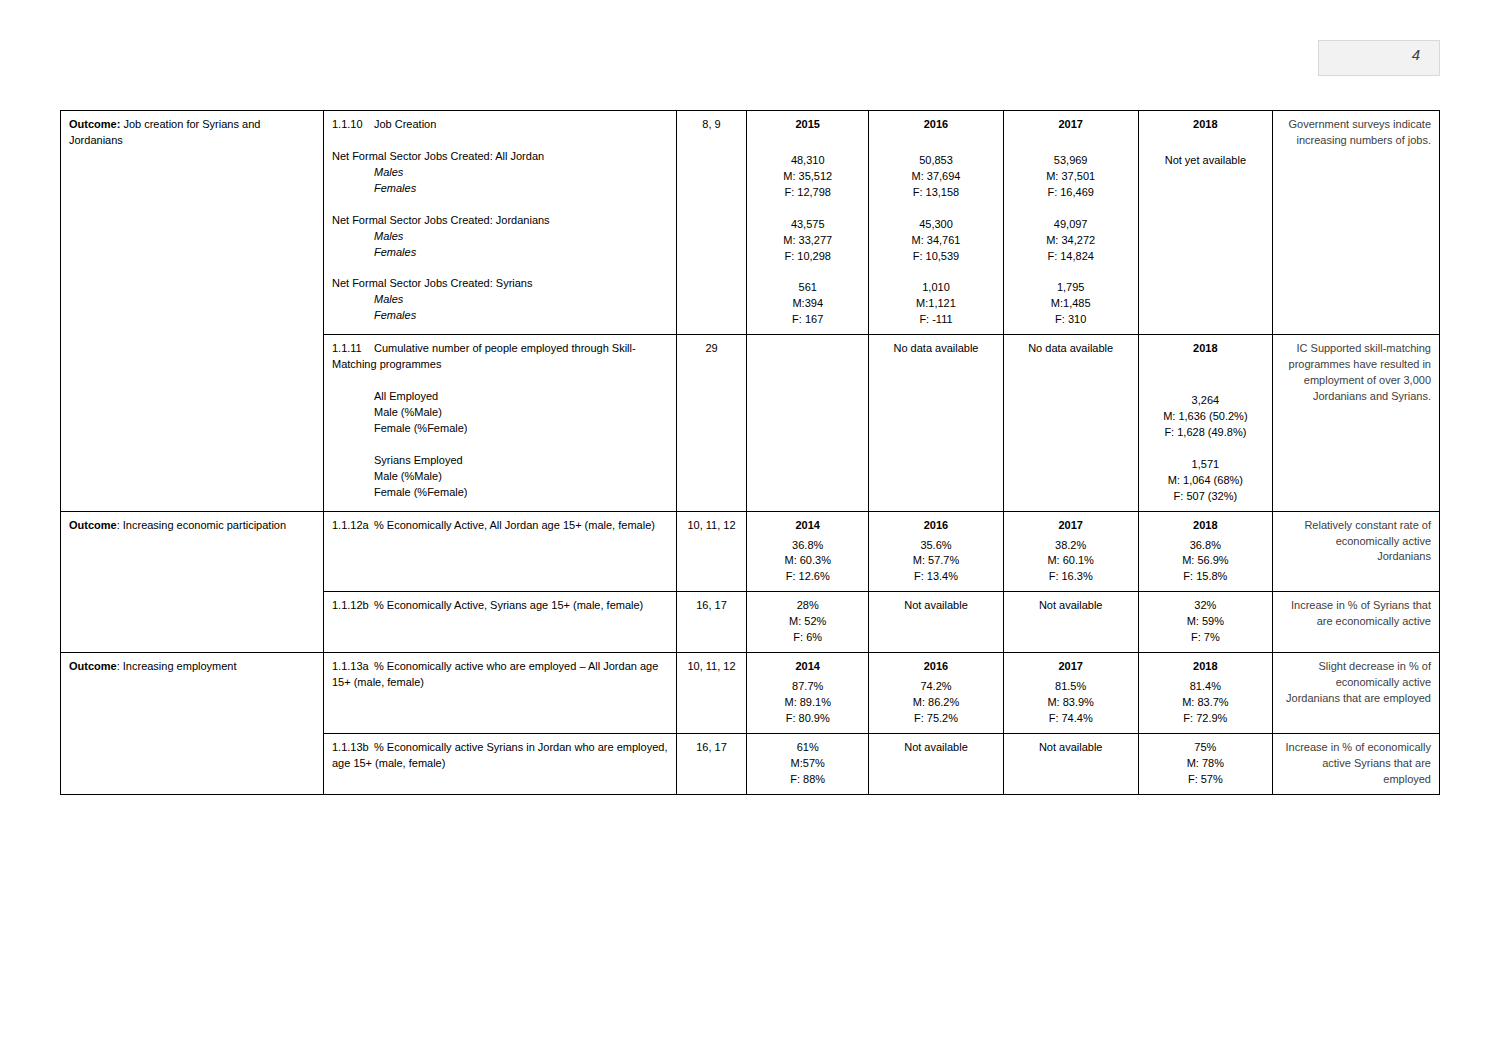4
| Outcome: Job creation for Syrians and Jordanians | 1.1.10 Job Creation Net Formal Sector Jobs Created: All Jordan Males Females Net Formal Sector Jobs Created: Jordanians Males Females Net Formal Sector Jobs Created: Syrians Males Females | 8, 9 | 2015 48,310 M: 35,512 F: 12,798 43,575 M: 33,277 F: 10,298 561 M:394 F: 167 | 2016 50,853 M: 37,694 F: 13,158 45,300 M: 34,761 F: 10,539 1,010 M:1,121 F: -111 | 2017 53,969 M: 37,501 F: 16,469 49,097 M: 34,272 F: 14,824 1,795 M:1,485 F: 310 | 2018 Not yet available | Government surveys indicate increasing numbers of jobs. |
| 1.1.11 Cumulative number of people employed through Skill-Matching programmes All Employed Male (%Male) Female (%Female) Syrians Employed Male (%Male) Female (%Female) | 29 | | No data available | No data available | 2018 3,264 M: 1,636 (50.2%) F: 1,628 (49.8%) 1,571 M: 1,064 (68%) F: 507 (32%) | IC Supported skill-matching programmes have resulted in employment of over 3,000 Jordanians and Syrians. |
| Outcome : Increasing economic participation | 1.1.12a % Economically Active, All Jordan age 15+ (male, female) | 10, 11, 12 | 2014 36.8% M: 60.3% F: 12.6% | 2016 35.6% M: 57.7% F: 13.4% | 2017 38.2% M: 60.1% F: 16.3% | 2018 36.8% M: 56.9% F: 15.8% | Relatively constant rate of economically active Jordanians |
| 1.1.12b % Economically Active, Syrians age 15+ (male, female) | 16, 17 | 28% M: 52% F: 6% | Not available | Not available | 32% M: 59% F: 7% | Increase in % of Syrians that are economically active |
| Outcome : Increasing employment | 1.1.13a % Economically active who are employed – All Jordan age 15+ (male, female) | 10, 11, 12 | 2014 87.7% M: 89.1% F: 80.9% | 2016 74.2% M: 86.2% F: 75.2% | 2017 81.5% M: 83.9% F: 74.4% | 2018 81.4% M: 83.7% F: 72.9% | Slight decrease in % of economically active Jordanians that are employed |
| 1.1.13b % Economically active Syrians in Jordan who are employed, age 15+ (male, female) | 16, 17 | 61% M:57% F: 88% | Not available | Not available | 75% M: 78% F: 57% | Increase in % of economically active Syrians that are employed |